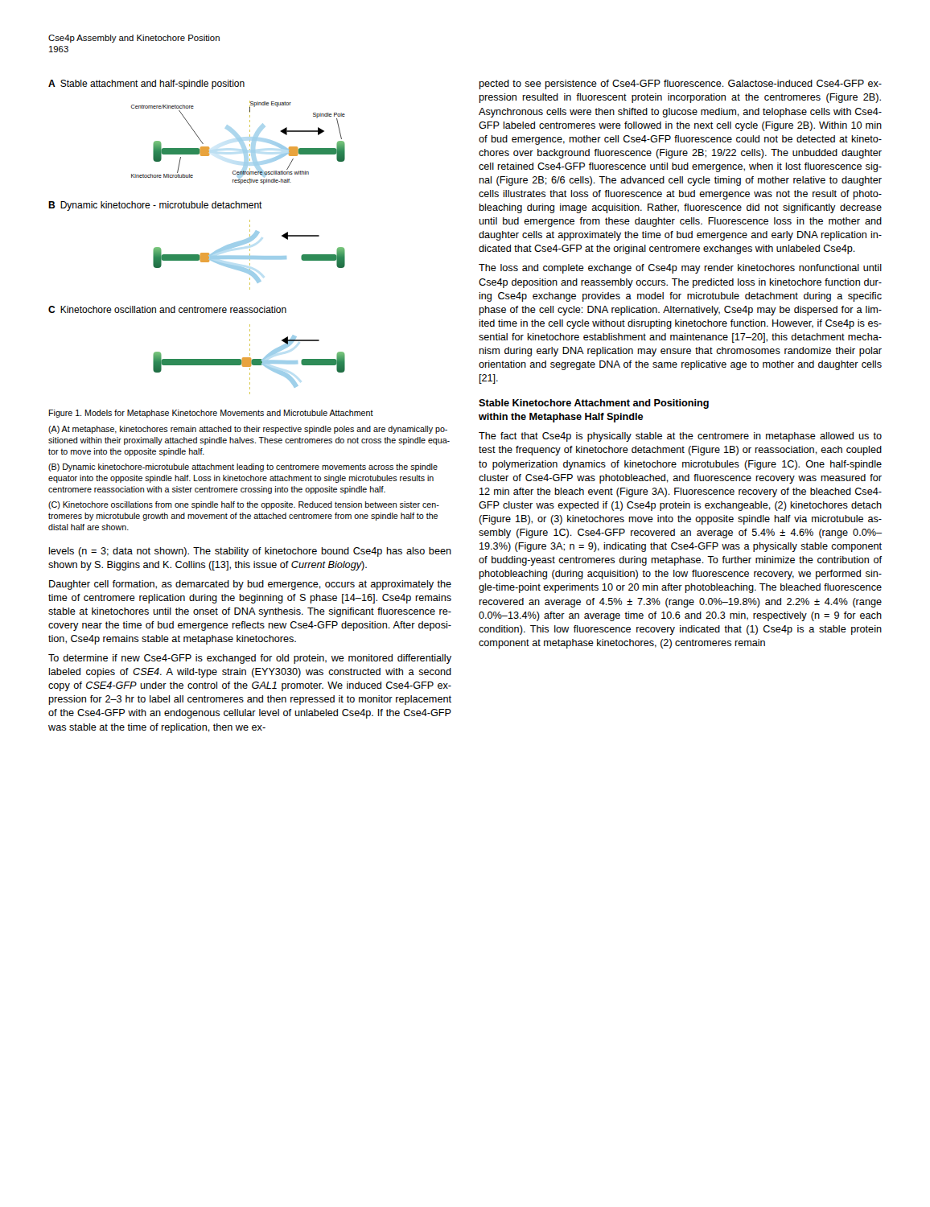Cse4p Assembly and Kinetochore Position
1963
AStable attachment and half-spindle position
Centromere/Kinetochore Spindle Equator Spindle Pole Kinetochore Microtubule Centromere oscillations within respective spindle-half.
BDynamic kinetochore - microtubule detachment
CKinetochore oscillation and centromere reassociation
Figure 1. Models for Metaphase Kinetochore Movements and Microtubule Attachment
(A) At metaphase, kinetochores remain attached to their respective spindle poles and are dynamically positioned within their proximally attached spindle halves. These centromeres do not cross the spindle equator to move into the opposite spindle half.
(B) Dynamic kinetochore-microtubule attachment leading to centromere movements across the spindle equator into the opposite spindle half. Loss in kinetochore attachment to single microtubules results in centromere reassociation with a sister centromere crossing into the opposite spindle half.
(C) Kinetochore oscillations from one spindle half to the opposite. Reduced tension between sister centromeres by microtubule growth and movement of the attached centromere from one spindle half to the distal half are shown.
levels (n = 3; data not shown). The stability of kinetochore bound Cse4p has also been shown by S. Biggins and K. Collins ([13], this issue of Current Biology).
Daughter cell formation, as demarcated by bud emergence, occurs at approximately the time of centromere replication during the beginning of S phase [14–16]. Cse4p remains stable at kinetochores until the onset of DNA synthesis. The significant fluorescence recovery near the time of bud emergence reflects new Cse4-GFP deposition. After deposition, Cse4p remains stable at metaphase kinetochores.
To determine if new Cse4-GFP is exchanged for old protein, we monitored differentially labeled copies of CSE4. A wild-type strain (EYY3030) was constructed with a second copy of CSE4-GFP under the control of the GAL1 promoter. We induced Cse4-GFP expression for 2–3 hr to label all centromeres and then repressed it to monitor replacement of the Cse4-GFP with an endogenous cellular level of unlabeled Cse4p. If the Cse4-GFP was stable at the time of replication, then we ex-
pected to see persistence of Cse4-GFP fluorescence. Galactose-induced Cse4-GFP expression resulted in fluorescent protein incorporation at the centromeres (Figure 2B). Asynchronous cells were then shifted to glucose medium, and telophase cells with Cse4-GFP labeled centromeres were followed in the next cell cycle (Figure 2B). Within 10 min of bud emergence, mother cell Cse4-GFP fluorescence could not be detected at kinetochores over background fluorescence (Figure 2B; 19/22 cells). The unbudded daughter cell retained Cse4-GFP fluorescence until bud emergence, when it lost fluorescence signal (Figure 2B; 6/6 cells). The advanced cell cycle timing of mother relative to daughter cells illustrates that loss of fluorescence at bud emergence was not the result of photobleaching during image acquisition. Rather, fluorescence did not significantly decrease until bud emergence from these daughter cells. Fluorescence loss in the mother and daughter cells at approximately the time of bud emergence and early DNA replication indicated that Cse4-GFP at the original centromere exchanges with unlabeled Cse4p.
The loss and complete exchange of Cse4p may render kinetochores nonfunctional until Cse4p deposition and reassembly occurs. The predicted loss in kinetochore function during Cse4p exchange provides a model for microtubule detachment during a specific phase of the cell cycle: DNA replication. Alternatively, Cse4p may be dispersed for a limited time in the cell cycle without disrupting kinetochore function. However, if Cse4p is essential for kinetochore establishment and maintenance [17–20], this detachment mechanism during early DNA replication may ensure that chromosomes randomize their polar orientation and segregate DNA of the same replicative age to mother and daughter cells [21].
Stable Kinetochore Attachment and Positioning
within the Metaphase Half Spindle
The fact that Cse4p is physically stable at the centromere in metaphase allowed us to test the frequency of kinetochore detachment (Figure 1B) or reassociation, each coupled to polymerization dynamics of kinetochore microtubules (Figure 1C). One half-spindle cluster of Cse4-GFP was photobleached, and fluorescence recovery was measured for 12 min after the bleach event (Figure 3A). Fluorescence recovery of the bleached Cse4-GFP cluster was expected if (1) Cse4p protein is exchangeable, (2) kinetochores detach (Figure 1B), or (3) kinetochores move into the opposite spindle half via microtubule assembly (Figure 1C). Cse4-GFP recovered an average of 5.4% ± 4.6% (range 0.0%–19.3%) (Figure 3A; n = 9), indicating that Cse4-GFP was a physically stable component of budding-yeast centromeres during metaphase. To further minimize the contribution of photobleaching (during acquisition) to the low fluorescence recovery, we performed single-time-point experiments 10 or 20 min after photobleaching. The bleached fluorescence recovered an average of 4.5% ± 7.3% (range 0.0%–19.8%) and 2.2% ± 4.4% (range 0.0%–13.4%) after an average time of 10.6 and 20.3 min, respectively (n = 9 for each condition). This low fluorescence recovery indicated that (1) Cse4p is a stable protein component at metaphase kinetochores, (2) centromeres remain